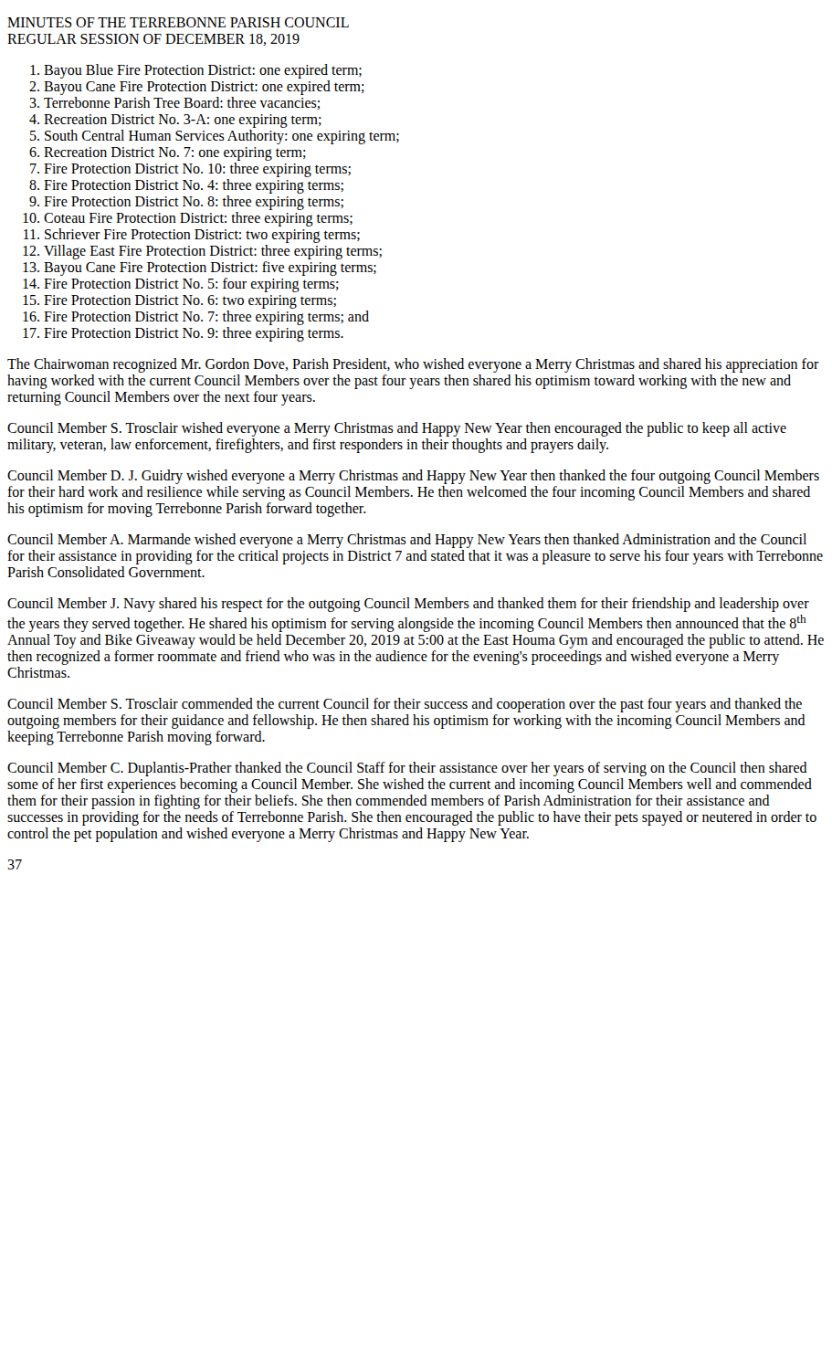MINUTES OF THE TERREBONNE PARISH COUNCIL
REGULAR SESSION OF DECEMBER 18, 2019
Bayou Blue Fire Protection District: one expired term;
Bayou Cane Fire Protection District: one expired term;
Terrebonne Parish Tree Board: three vacancies;
Recreation District No. 3-A: one expiring term;
South Central Human Services Authority: one expiring term;
Recreation District No. 7: one expiring term;
Fire Protection District No. 10: three expiring terms;
Fire Protection District No. 4: three expiring terms;
Fire Protection District No. 8: three expiring terms;
Coteau Fire Protection District: three expiring terms;
Schriever Fire Protection District: two expiring terms;
Village East Fire Protection District: three expiring terms;
Bayou Cane Fire Protection District: five expiring terms;
Fire Protection District No. 5: four expiring terms;
Fire Protection District No. 6: two expiring terms;
Fire Protection District No. 7: three expiring terms; and
Fire Protection District No. 9: three expiring terms.
The Chairwoman recognized Mr. Gordon Dove, Parish President, who wished everyone a Merry Christmas and shared his appreciation for having worked with the current Council Members over the past four years then shared his optimism toward working with the new and returning Council Members over the next four years.
Council Member S. Trosclair wished everyone a Merry Christmas and Happy New Year then encouraged the public to keep all active military, veteran, law enforcement, firefighters, and first responders in their thoughts and prayers daily.
Council Member D. J. Guidry wished everyone a Merry Christmas and Happy New Year then thanked the four outgoing Council Members for their hard work and resilience while serving as Council Members. He then welcomed the four incoming Council Members and shared his optimism for moving Terrebonne Parish forward together.
Council Member A. Marmande wished everyone a Merry Christmas and Happy New Years then thanked Administration and the Council for their assistance in providing for the critical projects in District 7 and stated that it was a pleasure to serve his four years with Terrebonne Parish Consolidated Government.
Council Member J. Navy shared his respect for the outgoing Council Members and thanked them for their friendship and leadership over the years they served together. He shared his optimism for serving alongside the incoming Council Members then announced that the 8th Annual Toy and Bike Giveaway would be held December 20, 2019 at 5:00 at the East Houma Gym and encouraged the public to attend. He then recognized a former roommate and friend who was in the audience for the evening's proceedings and wished everyone a Merry Christmas.
Council Member S. Trosclair commended the current Council for their success and cooperation over the past four years and thanked the outgoing members for their guidance and fellowship. He then shared his optimism for working with the incoming Council Members and keeping Terrebonne Parish moving forward.
Council Member C. Duplantis-Prather thanked the Council Staff for their assistance over her years of serving on the Council then shared some of her first experiences becoming a Council Member. She wished the current and incoming Council Members well and commended them for their passion in fighting for their beliefs. She then commended members of Parish Administration for their assistance and successes in providing for the needs of Terrebonne Parish. She then encouraged the public to have their pets spayed or neutered in order to control the pet population and wished everyone a Merry Christmas and Happy New Year.
37